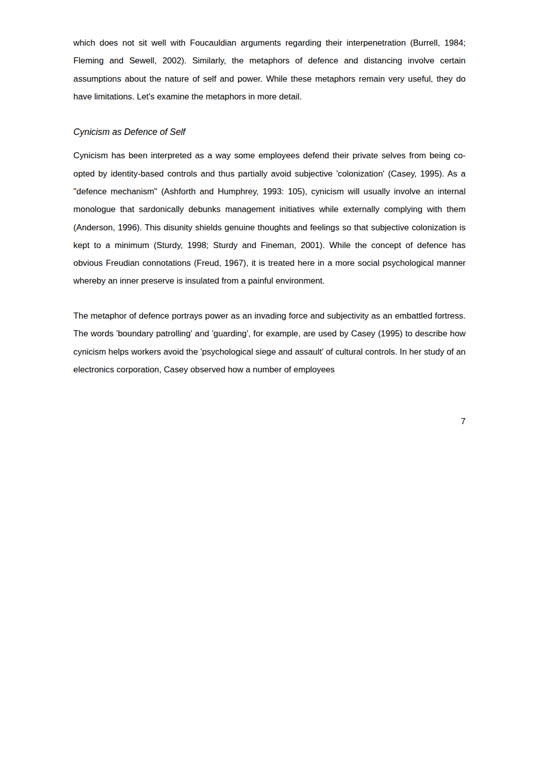which does not sit well with Foucauldian arguments regarding their interpenetration (Burrell, 1984; Fleming and Sewell, 2002). Similarly, the metaphors of defence and distancing involve certain assumptions about the nature of self and power. While these metaphors remain very useful, they do have limitations. Let's examine the metaphors in more detail.
Cynicism as Defence of Self
Cynicism has been interpreted as a way some employees defend their private selves from being co-opted by identity-based controls and thus partially avoid subjective 'colonization' (Casey, 1995). As a "defence mechanism" (Ashforth and Humphrey, 1993: 105), cynicism will usually involve an internal monologue that sardonically debunks management initiatives while externally complying with them (Anderson, 1996). This disunity shields genuine thoughts and feelings so that subjective colonization is kept to a minimum (Sturdy, 1998; Sturdy and Fineman, 2001). While the concept of defence has obvious Freudian connotations (Freud, 1967), it is treated here in a more social psychological manner whereby an inner preserve is insulated from a painful environment.
The metaphor of defence portrays power as an invading force and subjectivity as an embattled fortress. The words 'boundary patrolling' and 'guarding', for example, are used by Casey (1995) to describe how cynicism helps workers avoid the 'psychological siege and assault' of cultural controls. In her study of an electronics corporation, Casey observed how a number of employees
7